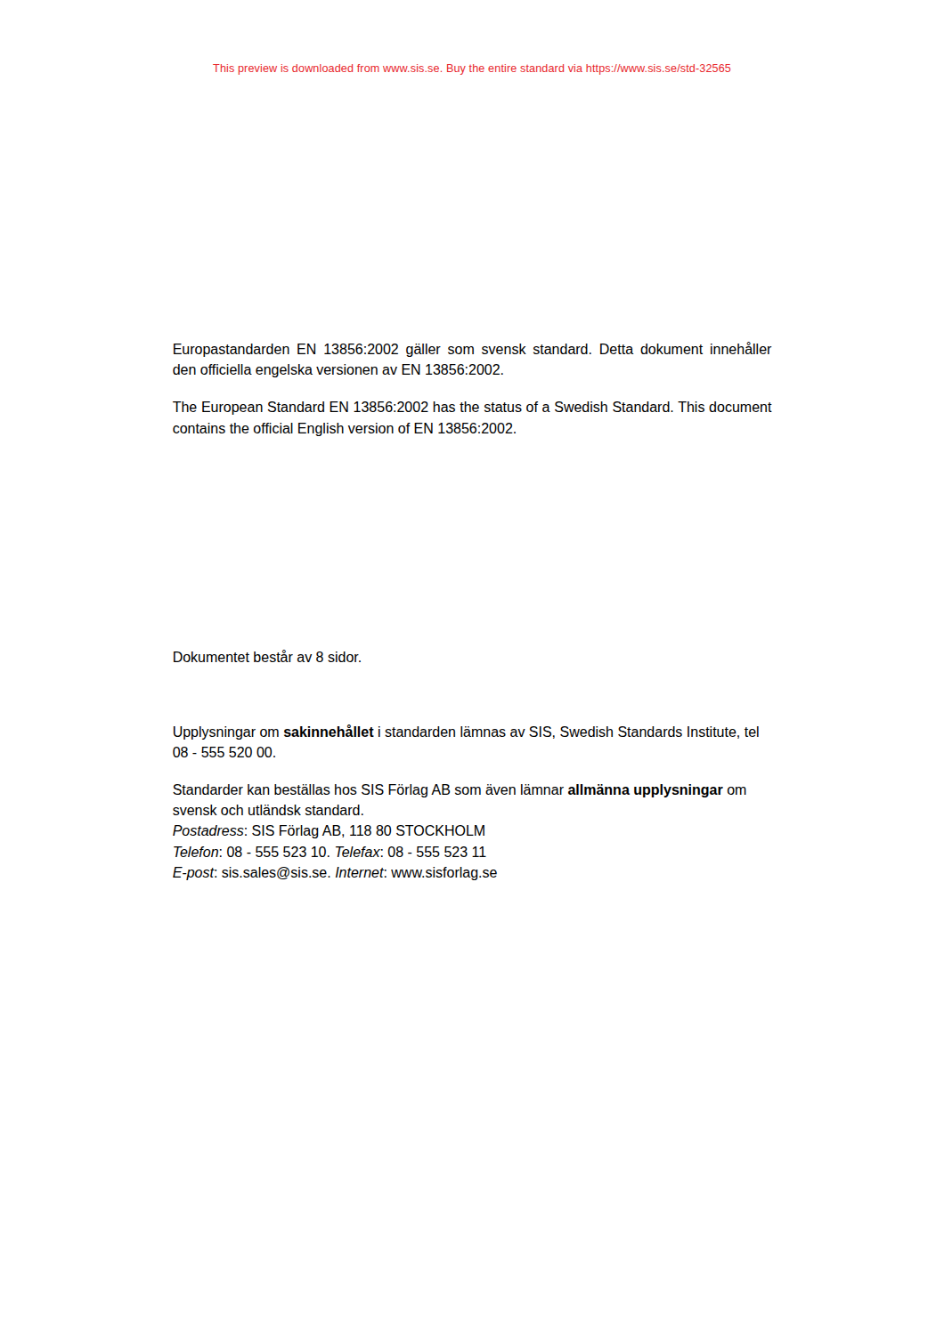This preview is downloaded from www.sis.se. Buy the entire standard via https://www.sis.se/std-32565
Europastandarden EN 13856:2002 gäller som svensk standard. Detta dokument innehåller den officiella engelska versionen av EN 13856:2002.
The European Standard EN 13856:2002 has the status of a Swedish Standard. This document contains the official English version of EN 13856:2002.
Dokumentet består av 8 sidor.
Upplysningar om sakinnehållet i standarden lämnas av SIS, Swedish Standards Institute, tel 08 - 555 520 00.
Standarder kan beställas hos SIS Förlag AB som även lämnar allmänna upplysningar om svensk och utländsk standard.
Postadress: SIS Förlag AB, 118 80 STOCKHOLM
Telefon: 08 - 555 523 10. Telefax: 08 - 555 523 11
E-post: sis.sales@sis.se. Internet: www.sisforlag.se